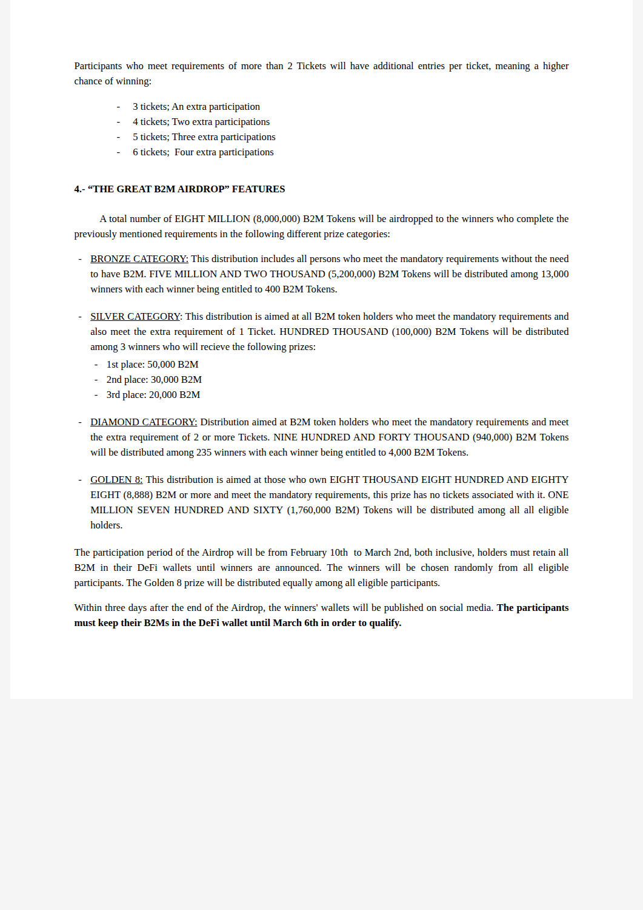Participants who meet requirements of more than 2 Tickets will have additional entries per ticket, meaning a higher chance of winning:
3 tickets; An extra participation
4 tickets; Two extra participations
5 tickets; Three extra participations
6 tickets; Four extra participations
4.- “THE GREAT B2M AIRDROP” FEATURES
A total number of EIGHT MILLION (8,000,000) B2M Tokens will be airdropped to the winners who complete the previously mentioned requirements in the following different prize categories:
BRONZE CATEGORY: This distribution includes all persons who meet the mandatory requirements without the need to have B2M. FIVE MILLION AND TWO THOUSAND (5,200,000) B2M Tokens will be distributed among 13,000 winners with each winner being entitled to 400 B2M Tokens.
SILVER CATEGORY: This distribution is aimed at all B2M token holders who meet the mandatory requirements and also meet the extra requirement of 1 Ticket. HUNDRED THOUSAND (100,000) B2M Tokens will be distributed among 3 winners who will recieve the following prizes:
1st place: 50,000 B2M
2nd place: 30,000 B2M
3rd place: 20,000 B2M
DIAMOND CATEGORY: Distribution aimed at B2M token holders who meet the mandatory requirements and meet the extra requirement of 2 or more Tickets. NINE HUNDRED AND FORTY THOUSAND (940,000) B2M Tokens will be distributed among 235 winners with each winner being entitled to 4,000 B2M Tokens.
GOLDEN 8: This distribution is aimed at those who own EIGHT THOUSAND EIGHT HUNDRED AND EIGHTY EIGHT (8,888) B2M or more and meet the mandatory requirements, this prize has no tickets associated with it. ONE MILLION SEVEN HUNDRED AND SIXTY (1,760,000 B2M) Tokens will be distributed among all all eligible holders.
The participation period of the Airdrop will be from February 10th to March 2nd, both inclusive, holders must retain all B2M in their DeFi wallets until winners are announced. The winners will be chosen randomly from all eligible participants. The Golden 8 prize will be distributed equally among all eligible participants.
Within three days after the end of the Airdrop, the winners' wallets will be published on social media. The participants must keep their B2Ms in the DeFi wallet until March 6th in order to qualify.